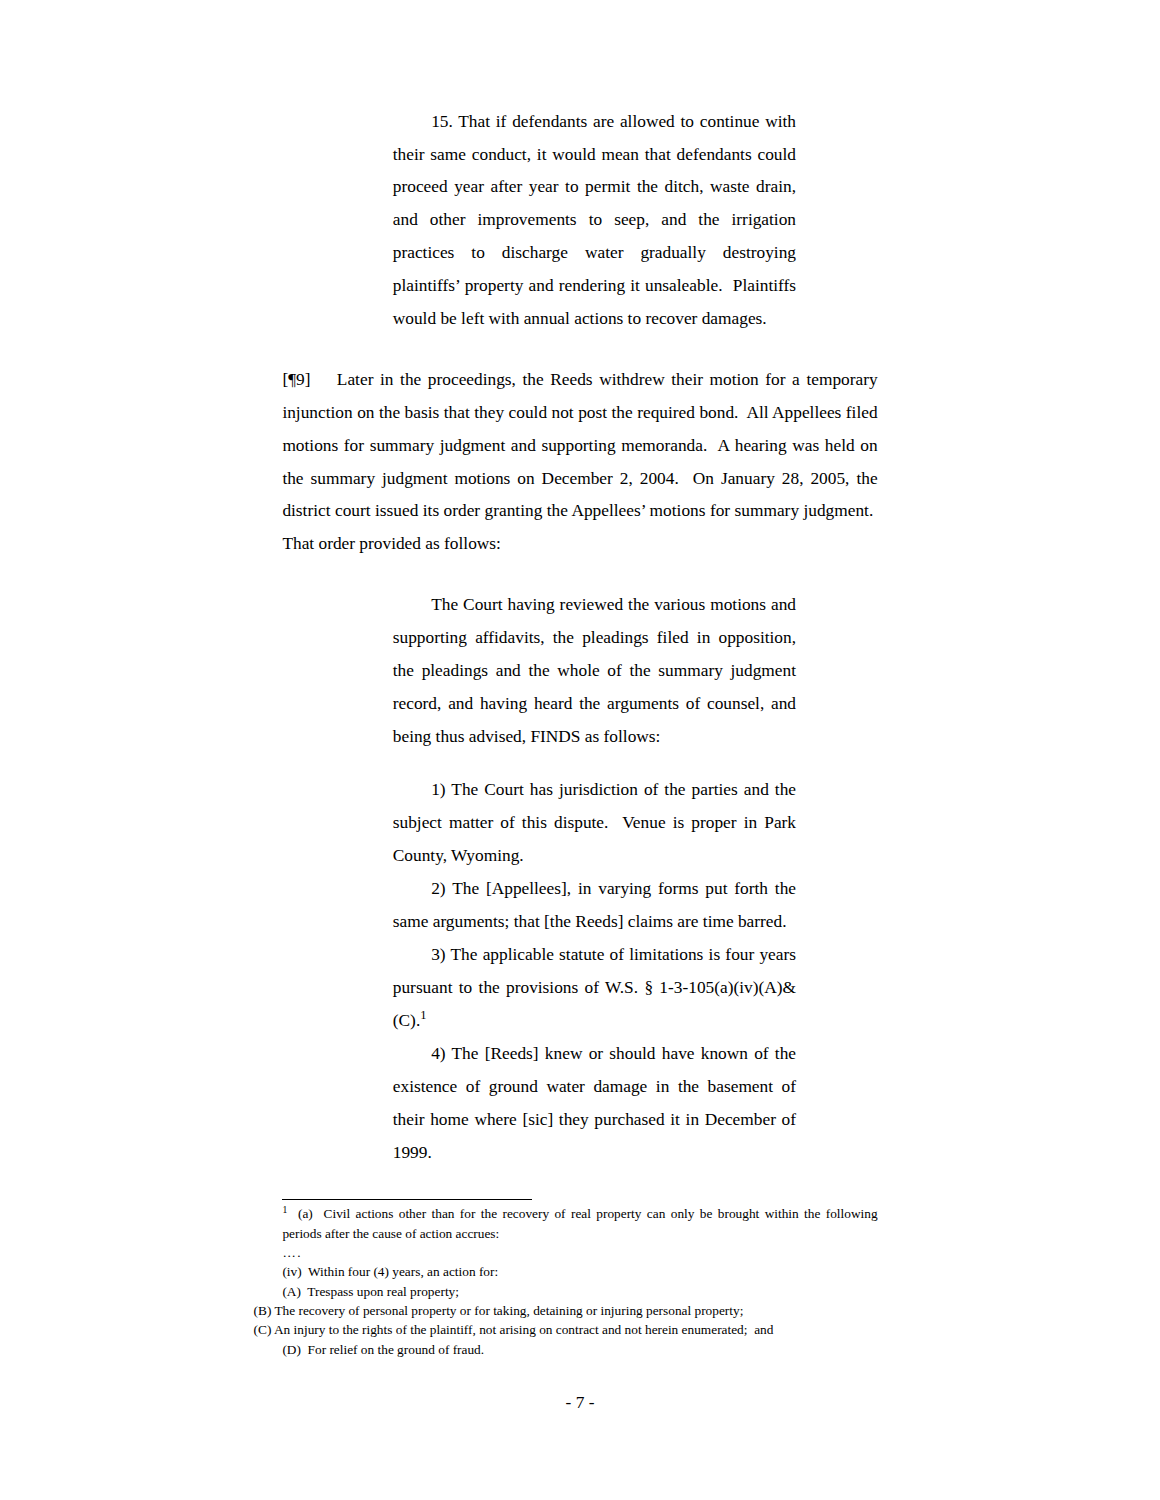15. That if defendants are allowed to continue with their same conduct, it would mean that defendants could proceed year after year to permit the ditch, waste drain, and other improvements to seep, and the irrigation practices to discharge water gradually destroying plaintiffs’ property and rendering it unsaleable. Plaintiffs would be left with annual actions to recover damages.
[¶9] Later in the proceedings, the Reeds withdrew their motion for a temporary injunction on the basis that they could not post the required bond. All Appellees filed motions for summary judgment and supporting memoranda. A hearing was held on the summary judgment motions on December 2, 2004. On January 28, 2005, the district court issued its order granting the Appellees’ motions for summary judgment. That order provided as follows:
The Court having reviewed the various motions and supporting affidavits, the pleadings filed in opposition, the pleadings and the whole of the summary judgment record, and having heard the arguments of counsel, and being thus advised, FINDS as follows:
1) The Court has jurisdiction of the parties and the subject matter of this dispute. Venue is proper in Park County, Wyoming.
2) The [Appellees], in varying forms put forth the same arguments; that [the Reeds] claims are time barred.
3) The applicable statute of limitations is four years pursuant to the provisions of W.S. § 1-3-105(a)(iv)(A)&(C).1
4) The [Reeds] knew or should have known of the existence of ground water damage in the basement of their home where [sic] they purchased it in December of 1999.
1 (a) Civil actions other than for the recovery of real property can only be brought within the following periods after the cause of action accrues:
….
(iv) Within four (4) years, an action for:
(A) Trespass upon real property;
(B) The recovery of personal property or for taking, detaining or injuring personal property;
(C) An injury to the rights of the plaintiff, not arising on contract and not herein enumerated; and
(D) For relief on the ground of fraud.
- 7 -